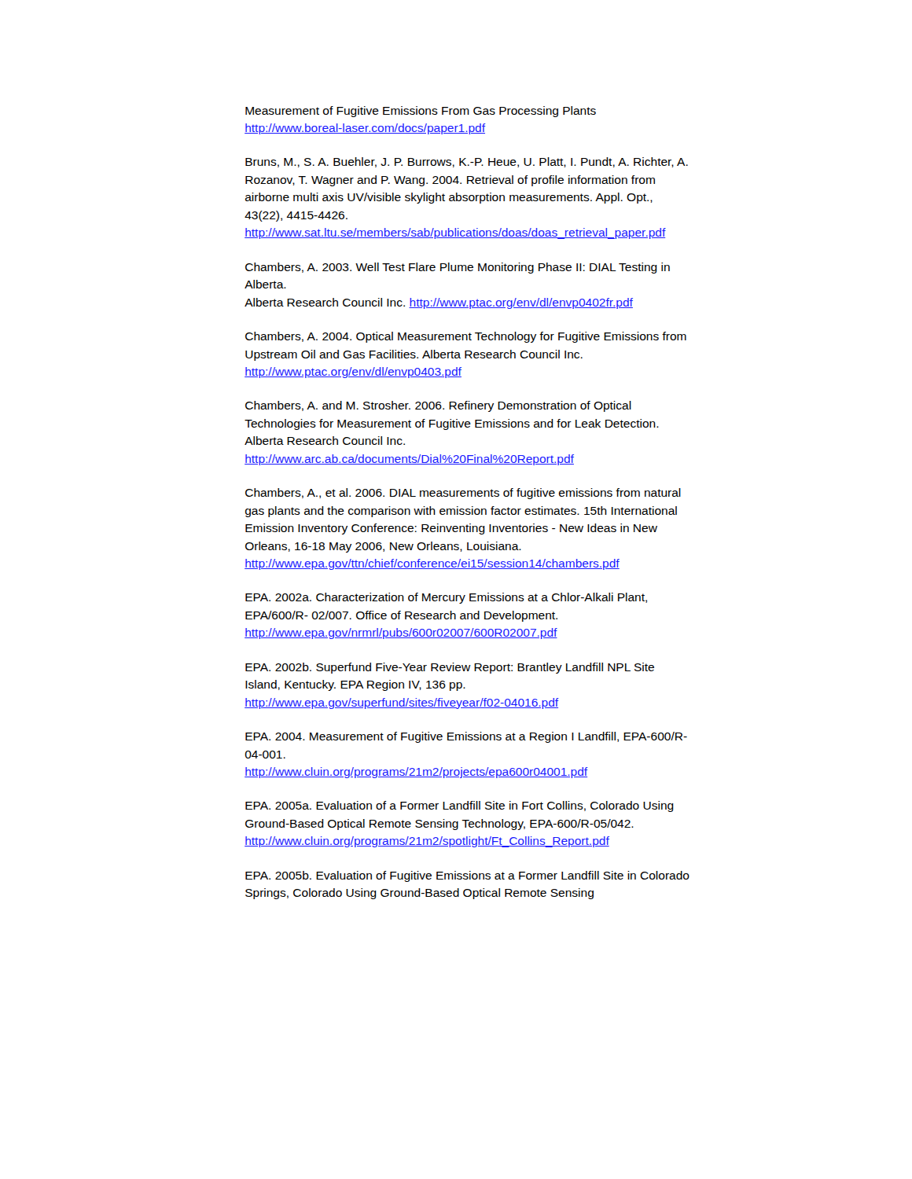Measurement of Fugitive Emissions From Gas Processing Plants
http://www.boreal-laser.com/docs/paper1.pdf
Bruns, M., S. A. Buehler, J. P. Burrows, K.-P. Heue, U. Platt, I. Pundt, A. Richter, A. Rozanov, T. Wagner and P. Wang. 2004. Retrieval of profile information from airborne multi axis UV/visible skylight absorption measurements. Appl. Opt., 43(22), 4415-4426.
http://www.sat.ltu.se/members/sab/publications/doas/doas_retrieval_paper.pdf
Chambers, A. 2003. Well Test Flare Plume Monitoring Phase II: DIAL Testing in Alberta.
Alberta Research Council Inc. http://www.ptac.org/env/dl/envp0402fr.pdf
Chambers, A. 2004. Optical Measurement Technology for Fugitive Emissions from Upstream Oil and Gas Facilities. Alberta Research Council Inc.
http://www.ptac.org/env/dl/envp0403.pdf
Chambers, A. and M. Strosher. 2006. Refinery Demonstration of Optical Technologies for Measurement of Fugitive Emissions and for Leak Detection. Alberta Research Council Inc.
http://www.arc.ab.ca/documents/Dial%20Final%20Report.pdf
Chambers, A., et al. 2006. DIAL measurements of fugitive emissions from natural gas plants and the comparison with emission factor estimates. 15th International Emission Inventory Conference: Reinventing Inventories - New Ideas in New Orleans, 16-18 May 2006, New Orleans, Louisiana.
http://www.epa.gov/ttn/chief/conference/ei15/session14/chambers.pdf
EPA. 2002a. Characterization of Mercury Emissions at a Chlor-Alkali Plant, EPA/600/R- 02/007. Office of Research and Development.
http://www.epa.gov/nrmrl/pubs/600r02007/600R02007.pdf
EPA. 2002b. Superfund Five-Year Review Report: Brantley Landfill NPL Site Island, Kentucky. EPA Region IV, 136 pp.
http://www.epa.gov/superfund/sites/fiveyear/f02-04016.pdf
EPA. 2004. Measurement of Fugitive Emissions at a Region I Landfill, EPA-600/R-04-001.
http://www.cluin.org/programs/21m2/projects/epa600r04001.pdf
EPA. 2005a. Evaluation of a Former Landfill Site in Fort Collins, Colorado Using Ground-Based Optical Remote Sensing Technology, EPA-600/R-05/042.
http://www.cluin.org/programs/21m2/spotlight/Ft_Collins_Report.pdf
EPA. 2005b. Evaluation of Fugitive Emissions at a Former Landfill Site in Colorado Springs, Colorado Using Ground-Based Optical Remote Sensing